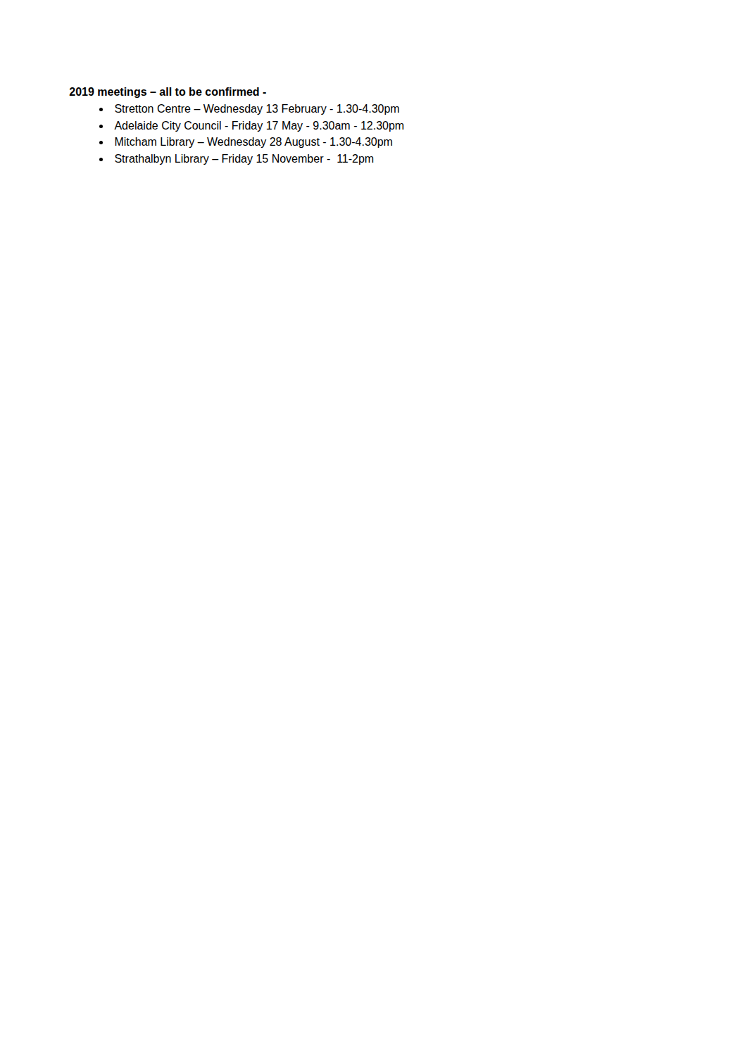2019 meetings – all to be confirmed -
Stretton Centre – Wednesday 13 February - 1.30-4.30pm
Adelaide City Council - Friday 17 May - 9.30am - 12.30pm
Mitcham Library – Wednesday 28 August - 1.30-4.30pm
Strathalbyn Library – Friday 15 November - 11-2pm